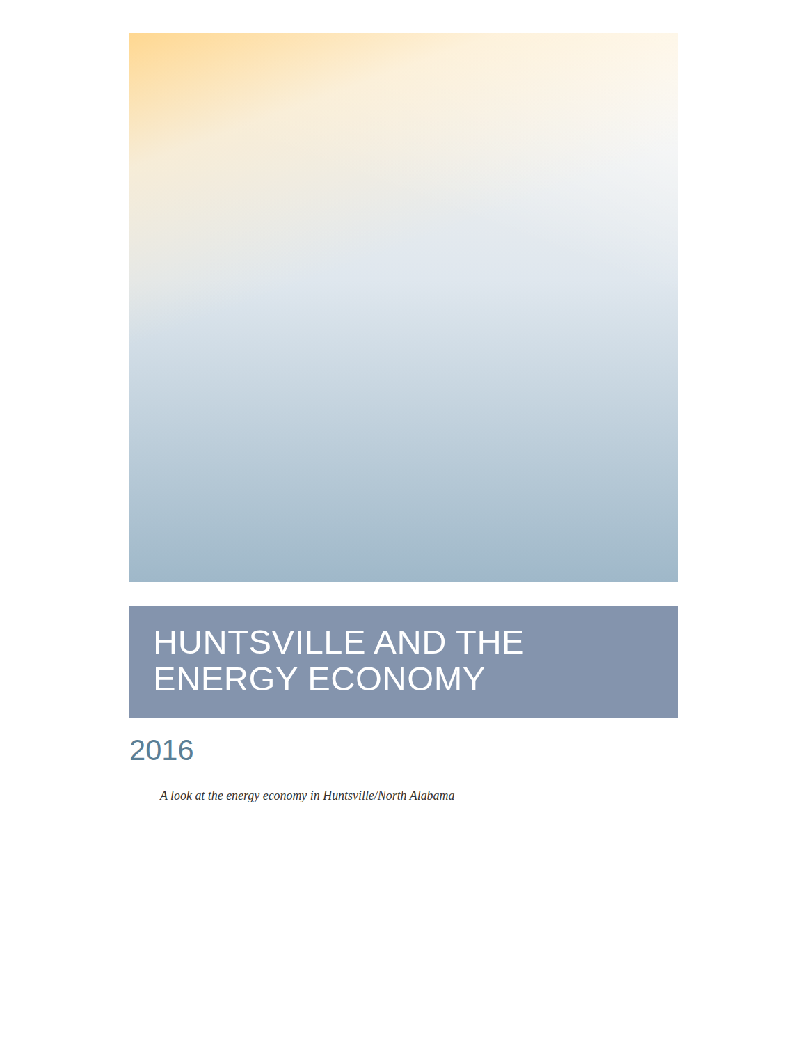Huntsville and the Energy Economy
2016
A look at the energy economy in Huntsville/North Alabama